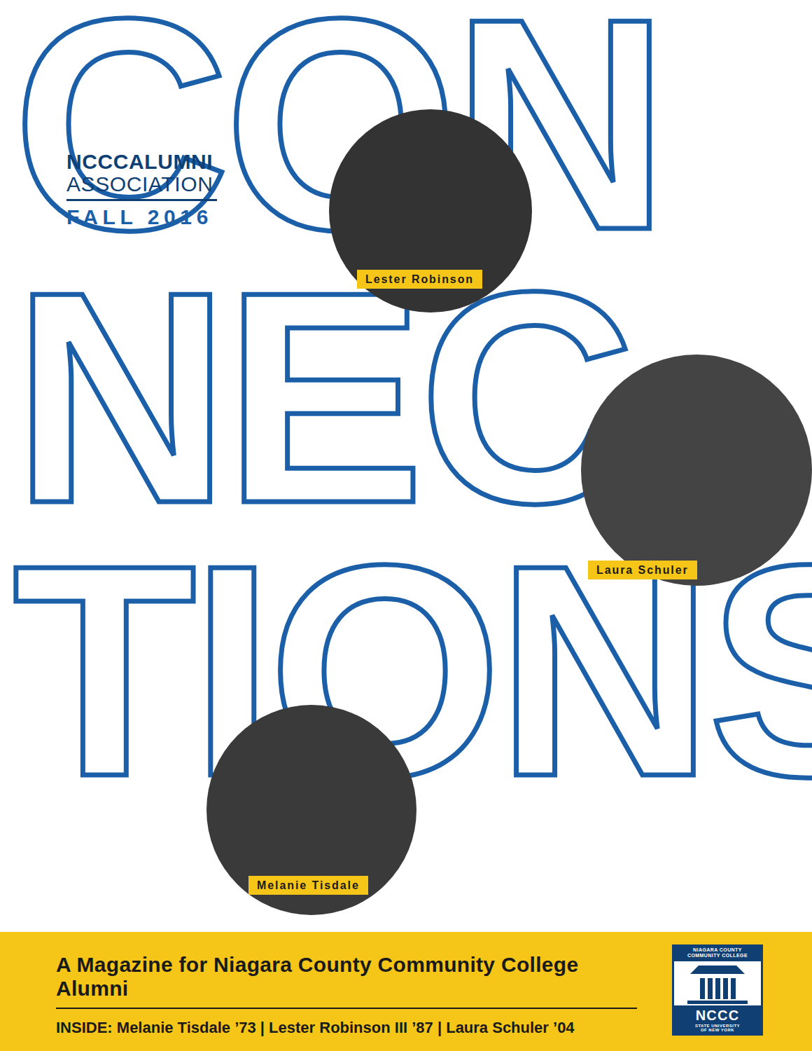Connections — NCCC Alumni Association — Fall 2016
CON
NEC
TIONS
NCCCALUMNI
ASSOCIATION
FALL 2016
Lester Robinson
Laura Schuler
Melanie Tisdale
A Magazine for Niagara County Community College Alumni
INSIDE: Melanie Tisdale ’73 | Lester Robinson III ’87 | Laura Schuler ’04
NIAGARA COUNTY
COMMUNITY COLLEGE
NCCC
STATE UNIVERSITY
OF NEW YORK